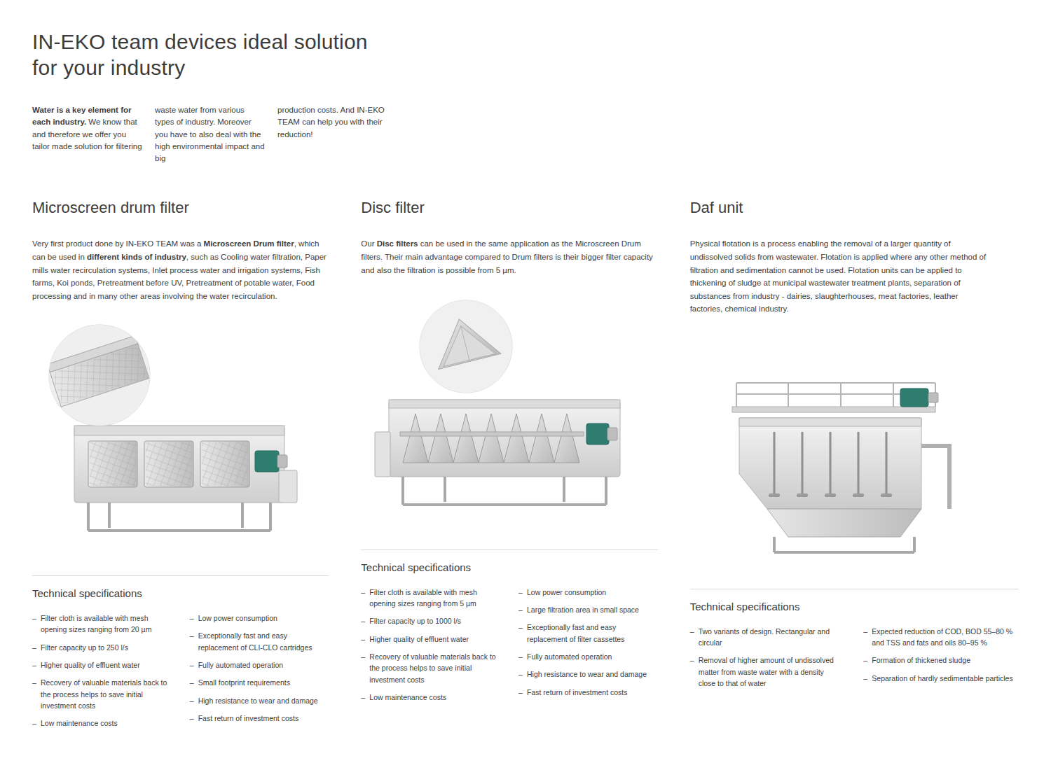IN-EKO team devices ideal solution
for your industry
Water is a key element for each industry. We know that and therefore we offer you tailor made solution for filtering
waste water from various types of industry. Moreover you have to also deal with the high environmental impact and big
production costs. And IN-EKO TEAM can help you with their reduction!
Microscreen drum filter
Very first product done by IN-EKO TEAM was a Microscreen Drum filter, which can be used in different kinds of industry, such as Cooling water filtration, Paper mills water recirculation systems, Inlet process water and irrigation systems, Fish farms, Koi ponds, Pretreatment before UV, Pretreatment of potable water, Food processing and in many other areas involving the water recirculation.
Technical specifications
Filter cloth is available with mesh opening sizes ranging from 20 µm
Filter capacity up to 250 l/s
Higher quality of effluent water
Recovery of valuable materials back to the process helps to save initial investment costs
Low maintenance costs
Low power consumption
Exceptionally fast and easy replacement of CLI-CLO cartridges
Fully automated operation
Small footprint requirements
High resistance to wear and damage
Fast return of investment costs
Disc filter
Our Disc filters can be used in the same application as the Microscreen Drum filters. Their main advantage compared to Drum filters is their bigger filter capacity and also the filtration is possible from 5 µm.
Technical specifications
Filter cloth is available with mesh opening sizes ranging from 5 µm
Filter capacity up to 1000 l/s
Higher quality of effluent water
Recovery of valuable materials back to the process helps to save initial investment costs
Low maintenance costs
Low power consumption
Large filtration area in small space
Exceptionally fast and easy replacement of filter cassettes
Fully automated operation
High resistance to wear and damage
Fast return of investment costs
Daf unit
Physical flotation is a process enabling the removal of a larger quantity of undissolved solids from wastewater. Flotation is applied where any other method of filtration and sedimentation cannot be used. Flotation units can be applied to thickening of sludge at municipal wastewater treatment plants, separation of substances from industry - dairies, slaughterhouses, meat factories, leather factories, chemical industry.
Technical specifications
Two variants of design. Rectangular and circular
Removal of higher amount of undissolved matter from waste water with a density close to that of water
Expected reduction of COD, BOD 55–80 % and TSS and fats and oils 80–95 %
Formation of thickened sludge
Separation of hardly sedimentable particles